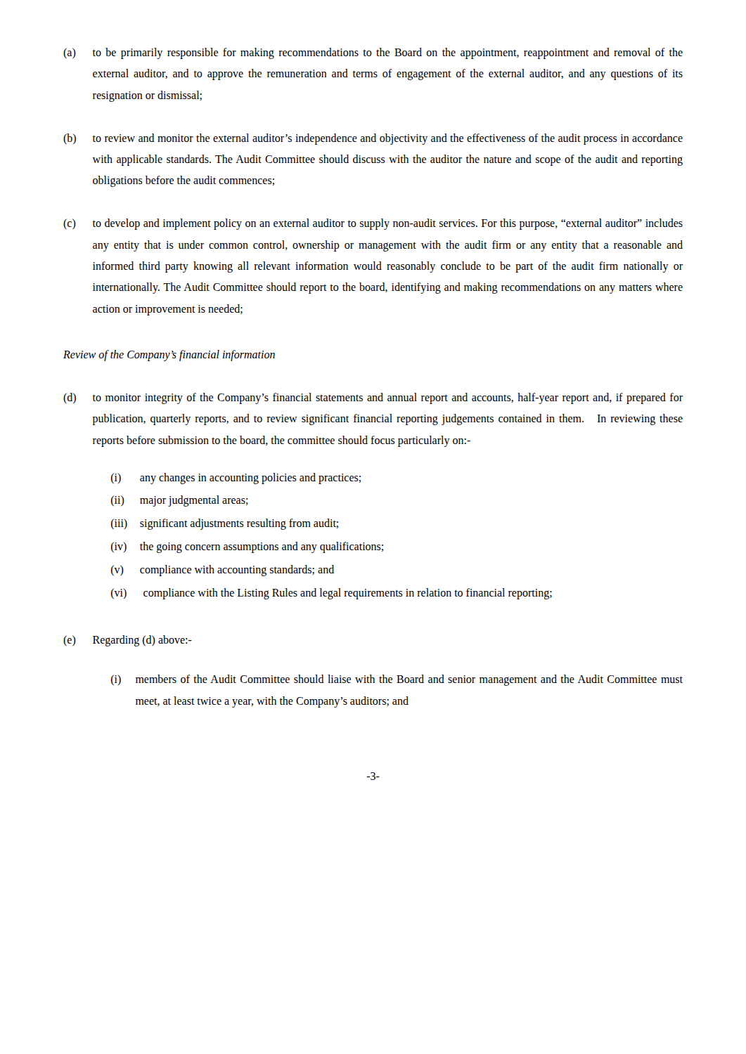(a)
to be primarily responsible for making recommendations to the Board on the appointment, reappointment and removal of the external auditor, and to approve the remuneration and terms of engagement of the external auditor, and any questions of its resignation or dismissal;
(b)
to review and monitor the external auditor’s independence and objectivity and the effectiveness of the audit process in accordance with applicable standards. The Audit Committee should discuss with the auditor the nature and scope of the audit and reporting obligations before the audit commences;
(c)
to develop and implement policy on an external auditor to supply non-audit services. For this purpose, “external auditor” includes any entity that is under common control, ownership or management with the audit firm or any entity that a reasonable and informed third party knowing all relevant information would reasonably conclude to be part of the audit firm nationally or internationally. The Audit Committee should report to the board, identifying and making recommendations on any matters where action or improvement is needed;
Review of the Company’s financial information
(d)
to monitor integrity of the Company’s financial statements and annual report and accounts, half-year report and, if prepared for publication, quarterly reports, and to review significant financial reporting judgements contained in them. In reviewing these reports before submission to the board, the committee should focus particularly on:-
(i) any changes in accounting policies and practices;
(ii) major judgmental areas;
(iii) significant adjustments resulting from audit;
(iv) the going concern assumptions and any qualifications;
(v) compliance with accounting standards; and
(vi) compliance with the Listing Rules and legal requirements in relation to financial reporting;
(e)
Regarding (d) above:-
(i) members of the Audit Committee should liaise with the Board and senior management and the Audit Committee must meet, at least twice a year, with the Company’s auditors; and
-3-